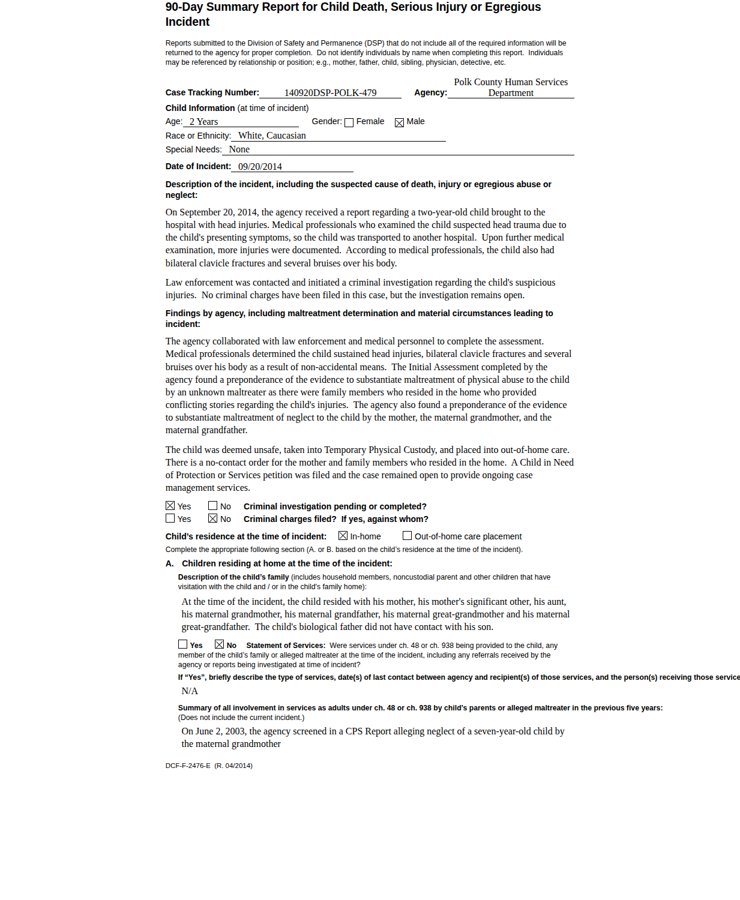90-Day Summary Report for Child Death, Serious Injury or Egregious Incident
Reports submitted to the Division of Safety and Permanence (DSP) that do not include all of the required information will be returned to the agency for proper completion. Do not identify individuals by name when completing this report. Individuals may be referenced by relationship or position; e.g., mother, father, child, sibling, physician, detective, etc.
Case Tracking Number: 140920DSP-POLK-479 Agency: Polk County Human Services Department
Child Information (at time of incident)
Age: 2 Years Gender: Female Male
Race or Ethnicity: White, Caucasian
Special Needs: None
Date of Incident: 09/20/2014
Description of the incident, including the suspected cause of death, injury or egregious abuse or neglect:
On September 20, 2014, the agency received a report regarding a two-year-old child brought to the hospital with head injuries. Medical professionals who examined the child suspected head trauma due to the child's presenting symptoms, so the child was transported to another hospital. Upon further medical examination, more injuries were documented. According to medical professionals, the child also had bilateral clavicle fractures and several bruises over his body.
Law enforcement was contacted and initiated a criminal investigation regarding the child's suspicious injuries. No criminal charges have been filed in this case, but the investigation remains open.
Findings by agency, including maltreatment determination and material circumstances leading to incident:
The agency collaborated with law enforcement and medical personnel to complete the assessment. Medical professionals determined the child sustained head injuries, bilateral clavicle fractures and several bruises over his body as a result of non-accidental means. The Initial Assessment completed by the agency found a preponderance of the evidence to substantiate maltreatment of physical abuse to the child by an unknown maltreater as there were family members who resided in the home who provided conflicting stories regarding the child's injuries. The agency also found a preponderance of the evidence to substantiate maltreatment of neglect to the child by the mother, the maternal grandmother, and the maternal grandfather.
The child was deemed unsafe, taken into Temporary Physical Custody, and placed into out-of-home care. There is a no-contact order for the mother and family members who resided in the home. A Child in Need of Protection or Services petition was filed and the case remained open to provide ongoing case management services.
Yes No Criminal investigation pending or completed?
Yes No Criminal charges filed? If yes, against whom?
Child’s residence at the time of incident: In-home Out-of-home care placement
Complete the appropriate following section (A. or B. based on the child’s residence at the time of the incident).
A. Children residing at home at the time of the incident:
Description of the child’s family (includes household members, noncustodial parent and other children that have visitation with the child and / or in the child's family home):
At the time of the incident, the child resided with his mother, his mother's significant other, his aunt, his maternal grandmother, his maternal grandfather, his maternal great-grandmother and his maternal great-grandfather. The child's biological father did not have contact with his son.
Yes No Statement of Services: Were services under ch. 48 or ch. 938 being provided to the child, any member of the child’s family or alleged maltreater at the time of the incident, including any referrals received by the agency or reports being investigated at time of incident?
If “Yes”, briefly describe the type of services, date(s) of last contact between agency and recipient(s) of those services, and the person(s) receiving those services:
N/A
Summary of all involvement in services as adults under ch. 48 or ch. 938 by child’s parents or alleged maltreater in the previous five years: (Does not include the current incident.)
On June 2, 2003, the agency screened in a CPS Report alleging neglect of a seven-year-old child by the maternal grandmother
DCF-F-2476-E (R. 04/2014)